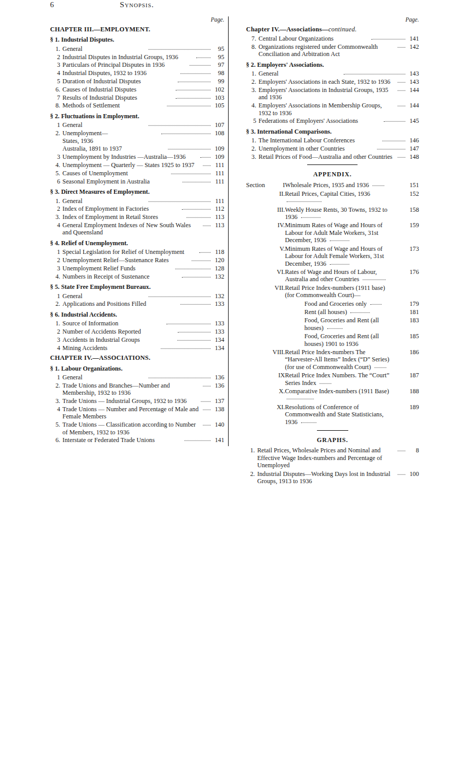6
Synopsis.
Page.
Chapter III.—Employment.
§ 1. Industrial Disputes.
1. General 95
2 Industrial Disputes in Industrial Groups, 1936 95
3 Particulars of Principal Disputes in 1936 97
4 Industrial Disputes, 1932 to 1936 98
5 Duration of Industrial Disputes 99
6. Causes of Industrial Disputes 102
7 Results of Industrial Disputes 103
8. Methods of Settlement 105
§ 2. Fluctuations in Employment.
1 General 107
2. Unemployment—
States, 1936 108
Australia, 1891 to 1937 109
3 Unemployment by Industries —Australia—1936 109
4. Unemployment — Quarterly — States 1925 to 1937 111
5. Causes of Unemployment 111
6 Seasonal Employment in Australia 111
§ 3. Direct Measures of Employment.
1. General 111
2 Index of Employment in Factories 112
3. Index of Employment in Retail Stores 113
4 General Employment Indexes of New South Wales and Queensland 113
§ 4. Relief of Unemployment.
1 Special Legislation for Relief of Unemployment 118
2 Unemployment Relief—Sustenance Rates 120
3 Unemployment Relief Funds 128
4. Numbers in Receipt of Sustenance 132
§ 5. State Free Employment Bureaux.
1 General 132
2. Applications and Positions Filled 133
§ 6. Industrial Accidents.
1. Source of Information 133
2 Number of Accidents Reported 133
3 Accidents in Industrial Groups 134
4 Mining Accidents 134
Chapter IV.—Associations.
§ 1. Labour Organizations.
1 General 136
2. Trade Unions and Branches—Number and Membership, 1932 to 1936 136
3. Trade Unions — Industrial Groups, 1932 to 1936 137
4 Trade Unions — Number and Percentage of Male and Female Members 138
5. Trade Unions — Classification according to Number of Members, 1932 to 1936 140
6. Interstate or Federated Trade Unions 141
Page.
Chapter IV.—Associations—continued.
7. Central Labour Organizations 141
8. Organizations registered under Commonwealth Conciliation and Arbitration Act 142
§ 2. Employers' Associations.
1. General 143
2. Employers' Associations in each State, 1932 to 1936 143
3. Employers' Associations in Industrial Groups, 1935 and 1936 144
4. Employers' Associations in Membership Groups, 1932 to 1936 144
5 Federations of Employers' Associations 145
§ 3. International Comparisons.
1. The International Labour Conferences 146
2. Unemployment in other Countries 147
3. Retail Prices of Food—Australia and other Countries 148
APPENDIX.
| Section | I | Wholesale Prices, 1935 and 1936 | 151 |
| | II. | Retail Prices, Capital Cities, 1936 | 152 |
| | III. | Weekly House Rents, 30 Towns, 1932 to 1936 | 158 |
| | IV. | Minimum Rates of Wage and Hours of Labour for Adult Male Workers, 31st December, 1936 | 159 |
| | V. | Minimum Rates of Wage and Hours of Labour for Adult Female Workers, 31st December, 1936 | 173 |
| | VI. | Rates of Wage and Hours of Labour, Australia and other Countries | 176 |
| | VII. | Retail Price Index-numbers (1911 base) (for Commonwealth Court)— | |
| | | Food and Groceries only | 179 |
| | | Rent (all houses) | 181 |
| | | Food, Groceries and Rent (all houses) | 183 |
| | | Food, Groceries and Rent (all houses) 1901 to 1936 | 185 |
| | VIII. | Retail Price Index-numbers The “Harvester-All Items” Index (“D” Series) (for use of Commonwealth Court) | 186 |
| | IX | Retail Price Index Numbers. The “Court” Series Index | 187 |
| | X. | Comparative Index-numbers (1911 Base) | 188 |
| | XI. | Resolutions of Conference of Commonwealth and State Statisticians, 1936 | 189 |
GRAPHS.
1. Retail Prices, Wholesale Prices and Nominal and Effective Wage Index-numbers and Percentage of Unemployed 8
2. Industrial Disputes—Working Days lost in Industrial Groups, 1913 to 1936 100